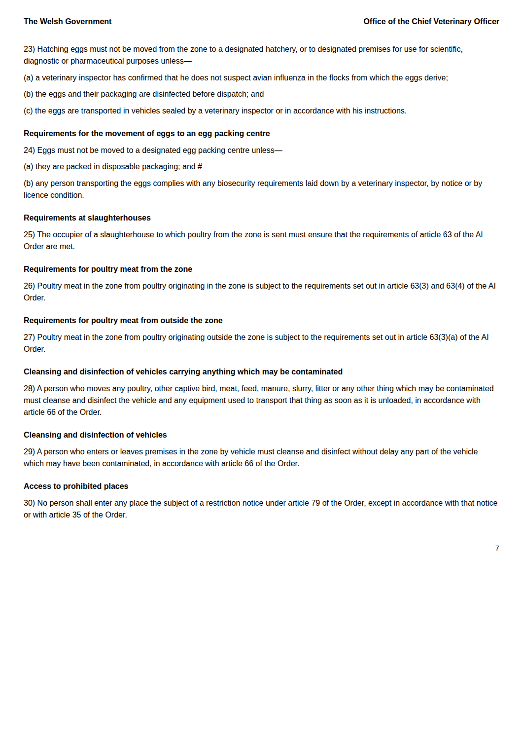The Welsh Government Office of the Chief Veterinary Officer
23) Hatching eggs must not be moved from the zone to a designated hatchery, or to designated premises for use for scientific, diagnostic or pharmaceutical purposes unless—
(a) a veterinary inspector has confirmed that he does not suspect avian influenza in the flocks from which the eggs derive;
(b) the eggs and their packaging are disinfected before dispatch; and
(c) the eggs are transported in vehicles sealed by a veterinary inspector or in accordance with his instructions.
Requirements for the movement of eggs to an egg packing centre
24) Eggs must not be moved to a designated egg packing centre unless—
(a) they are packed in disposable packaging; and #
(b) any person transporting the eggs complies with any biosecurity requirements laid down by a veterinary inspector, by notice or by licence condition.
Requirements at slaughterhouses
25) The occupier of a slaughterhouse to which poultry from the zone is sent must ensure that the requirements of article 63 of the AI Order are met.
Requirements for poultry meat from the zone
26) Poultry meat in the zone from poultry originating in the zone is subject to the requirements set out in article 63(3) and 63(4) of the AI Order.
Requirements for poultry meat from outside the zone
27) Poultry meat in the zone from poultry originating outside the zone is subject to the requirements set out in article 63(3)(a) of the AI Order.
Cleansing and disinfection of vehicles carrying anything which may be contaminated
28) A person who moves any poultry, other captive bird, meat, feed, manure, slurry, litter or any other thing which may be contaminated must cleanse and disinfect the vehicle and any equipment used to transport that thing as soon as it is unloaded, in accordance with article 66 of the Order.
Cleansing and disinfection of vehicles
29) A person who enters or leaves premises in the zone by vehicle must cleanse and disinfect without delay any part of the vehicle which may have been contaminated, in accordance with article 66 of the Order.
Access to prohibited places
30) No person shall enter any place the subject of a restriction notice under article 79 of the Order, except in accordance with that notice or with article 35 of the Order.
7